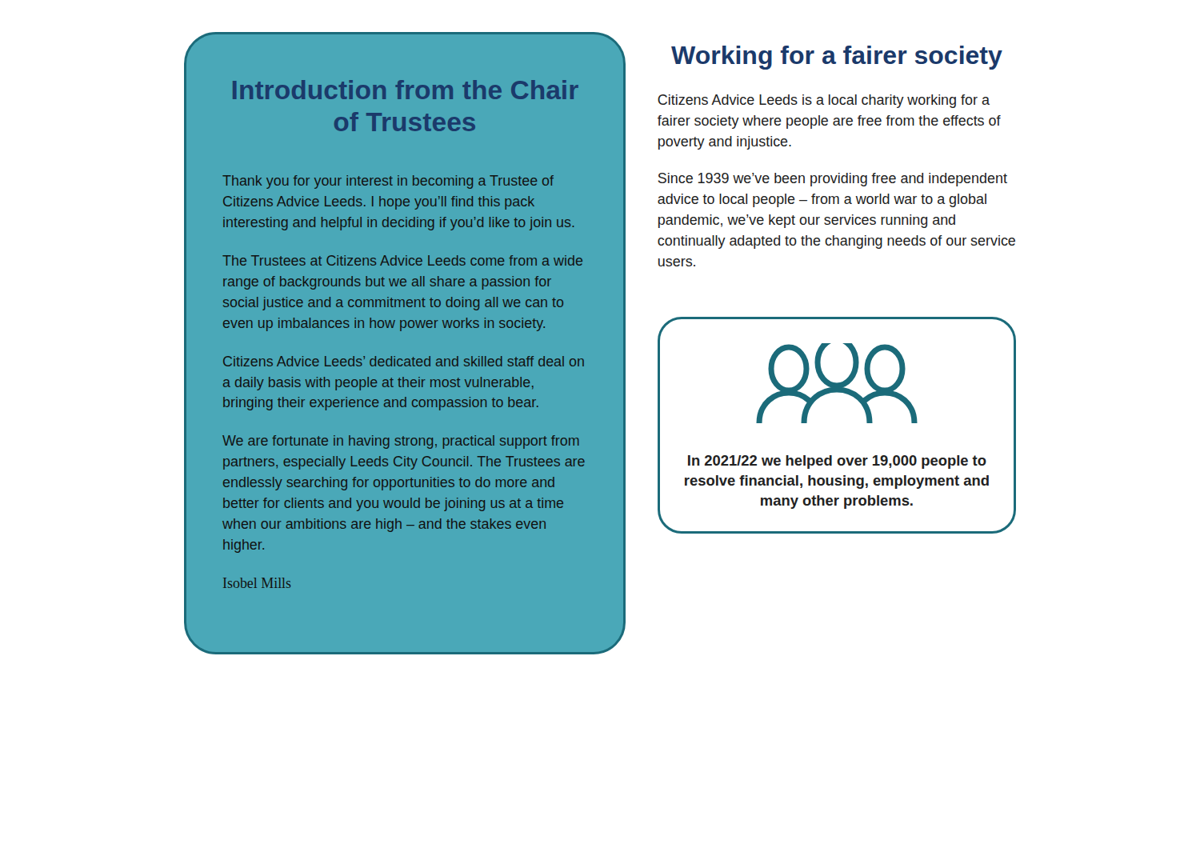Introduction from the Chair of Trustees
Thank you for your interest in becoming a Trustee of Citizens Advice Leeds. I hope you’ll find this pack interesting and helpful in deciding if you’d like to join us.
The Trustees at Citizens Advice Leeds come from a wide range of backgrounds but we all share a passion for social justice and a commitment to doing all we can to even up imbalances in how power works in society.
Citizens Advice Leeds’ dedicated and skilled staff deal on a daily basis with people at their most vulnerable, bringing their experience and compassion to bear.
We are fortunate in having strong, practical support from partners, especially Leeds City Council. The Trustees are endlessly searching for opportunities to do more and better for clients and you would be joining us at a time when our ambitions are high – and the stakes even higher.
Isobel Mills
Working for a fairer society
Citizens Advice Leeds is a local charity working for a fairer society where people are free from the effects of poverty and injustice.
Since 1939 we’ve been providing free and independent advice to local people – from a world war to a global pandemic, we’ve kept our services running and continually adapted to the changing needs of our service users.
In 2021/22 we helped over 19,000 people to resolve financial, housing, employment and many other problems.